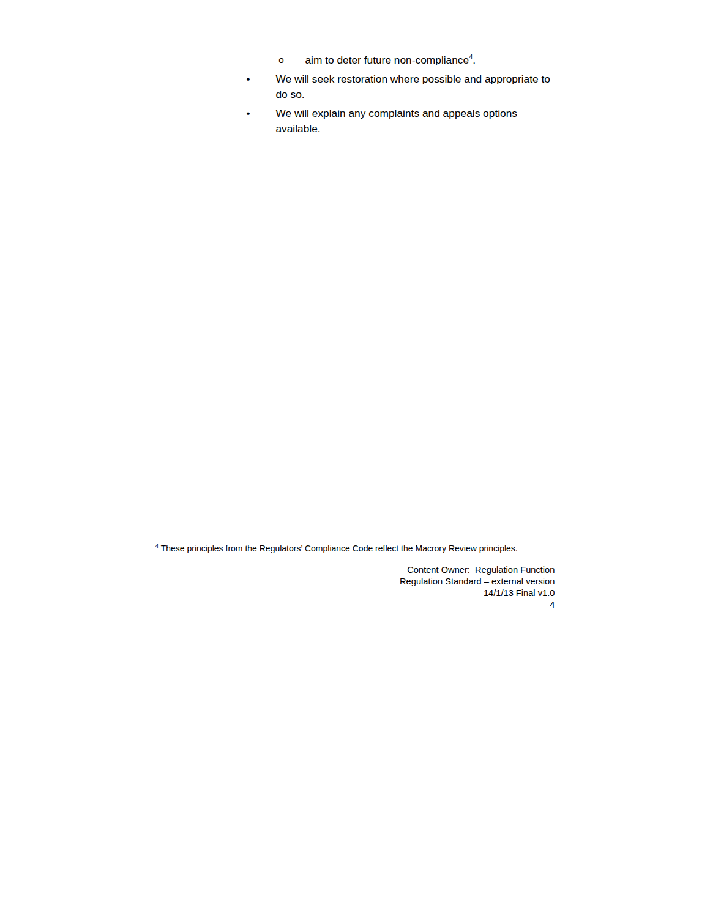aim to deter future non-compliance4.
We will seek restoration where possible and appropriate to do so.
We will explain any complaints and appeals options available.
4 These principles from the Regulators’ Compliance Code reflect the Macrory Review principles.
Content Owner: Regulation Function
Regulation Standard – external version
14/1/13 Final v1.0
4